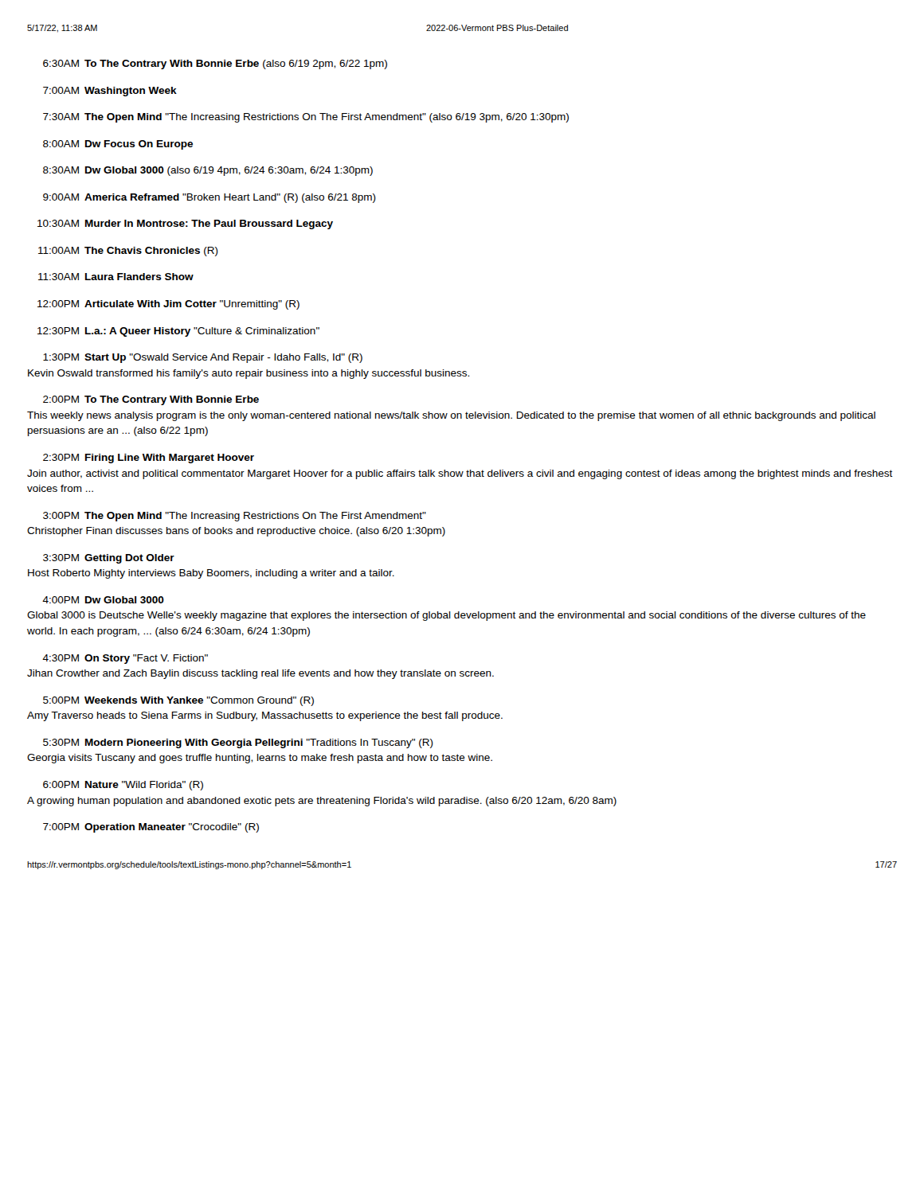5/17/22, 11:38 AM
2022-06-Vermont PBS Plus-Detailed
6:30AM To The Contrary With Bonnie Erbe (also 6/19 2pm, 6/22 1pm)
7:00AM Washington Week
7:30AM The Open Mind "The Increasing Restrictions On The First Amendment" (also 6/19 3pm, 6/20 1:30pm)
8:00AM Dw Focus On Europe
8:30AM Dw Global 3000 (also 6/19 4pm, 6/24 6:30am, 6/24 1:30pm)
9:00AM America Reframed "Broken Heart Land" (R) (also 6/21 8pm)
10:30AM Murder In Montrose: The Paul Broussard Legacy
11:00AM The Chavis Chronicles (R)
11:30AM Laura Flanders Show
12:00PM Articulate With Jim Cotter "Unremitting" (R)
12:30PM L.a.: A Queer History "Culture & Criminalization"
1:30PM Start Up "Oswald Service And Repair - Idaho Falls, Id" (R) Kevin Oswald transformed his family's auto repair business into a highly successful business.
2:00PM To The Contrary With Bonnie Erbe This weekly news analysis program is the only woman-centered national news/talk show on television. Dedicated to the premise that women of all ethnic backgrounds and political persuasions are an ... (also 6/22 1pm)
2:30PM Firing Line With Margaret Hoover Join author, activist and political commentator Margaret Hoover for a public affairs talk show that delivers a civil and engaging contest of ideas among the brightest minds and freshest voices from ...
3:00PM The Open Mind "The Increasing Restrictions On The First Amendment" Christopher Finan discusses bans of books and reproductive choice. (also 6/20 1:30pm)
3:30PM Getting Dot Older Host Roberto Mighty interviews Baby Boomers, including a writer and a tailor.
4:00PM Dw Global 3000 Global 3000 is Deutsche Welle's weekly magazine that explores the intersection of global development and the environmental and social conditions of the diverse cultures of the world. In each program, ... (also 6/24 6:30am, 6/24 1:30pm)
4:30PM On Story "Fact V. Fiction" Jihan Crowther and Zach Baylin discuss tackling real life events and how they translate on screen.
5:00PM Weekends With Yankee "Common Ground" (R) Amy Traverso heads to Siena Farms in Sudbury, Massachusetts to experience the best fall produce.
5:30PM Modern Pioneering With Georgia Pellegrini "Traditions In Tuscany" (R) Georgia visits Tuscany and goes truffle hunting, learns to make fresh pasta and how to taste wine.
6:00PM Nature "Wild Florida" (R) A growing human population and abandoned exotic pets are threatening Florida's wild paradise. (also 6/20 12am, 6/20 8am)
7:00PM Operation Maneater "Crocodile" (R)
https://r.vermontpbs.org/schedule/tools/textListings-mono.php?channel=5&month=1
17/27